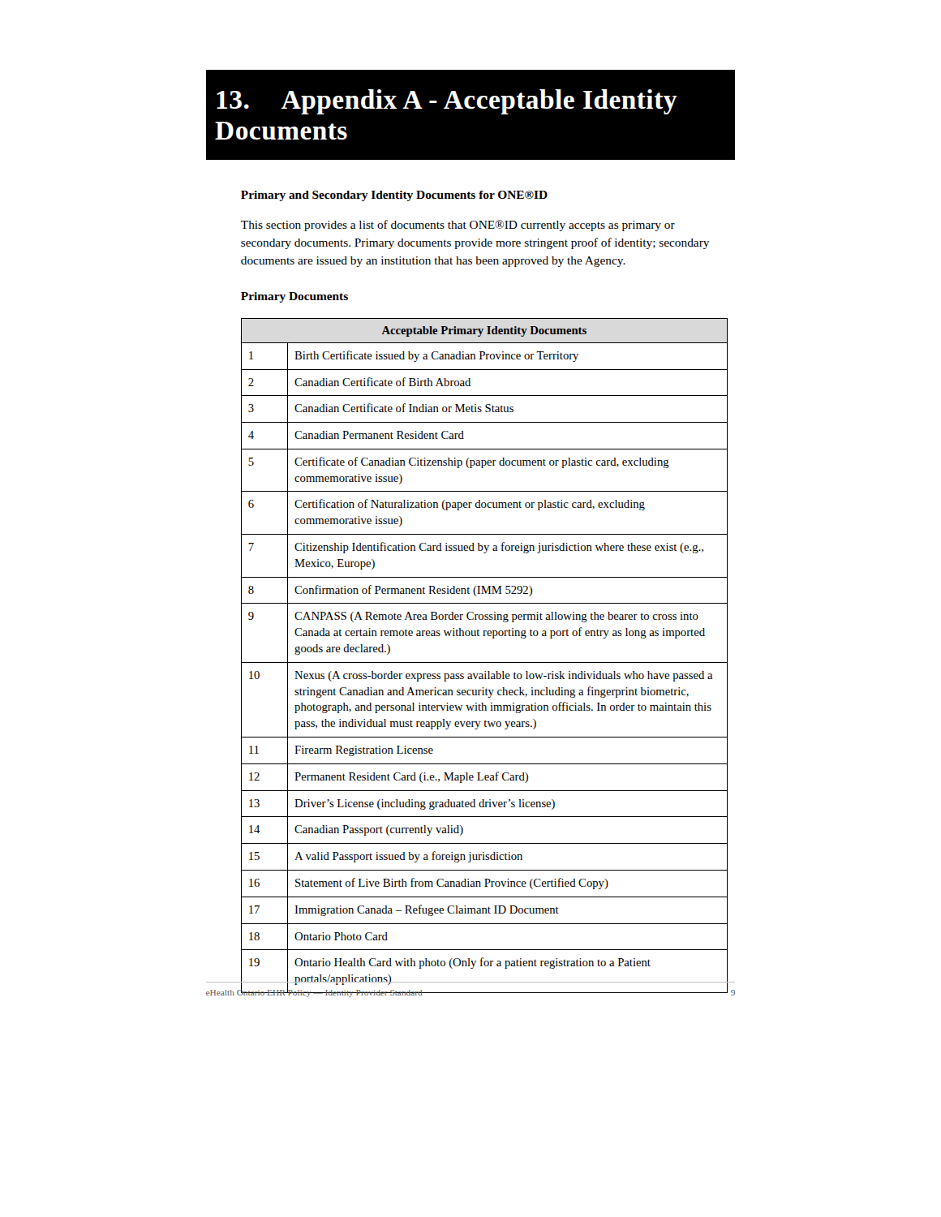13. Appendix A - Acceptable Identity Documents
Primary and Secondary Identity Documents for ONE®ID
This section provides a list of documents that ONE®ID currently accepts as primary or secondary documents. Primary documents provide more stringent proof of identity; secondary documents are issued by an institution that has been approved by the Agency.
Primary Documents
Acceptable Primary Identity Documents
| 1 | Birth Certificate issued by a Canadian Province or Territory |
| 2 | Canadian Certificate of Birth Abroad |
| 3 | Canadian Certificate of Indian or Metis Status |
| 4 | Canadian Permanent Resident Card |
| 5 | Certificate of Canadian Citizenship (paper document or plastic card, excluding commemorative issue) |
| 6 | Certification of Naturalization (paper document or plastic card, excluding commemorative issue) |
| 7 | Citizenship Identification Card issued by a foreign jurisdiction where these exist (e.g., Mexico, Europe) |
| 8 | Confirmation of Permanent Resident (IMM 5292) |
| 9 | CANPASS (A Remote Area Border Crossing permit allowing the bearer to cross into Canada at certain remote areas without reporting to a port of entry as long as imported goods are declared.) |
| 10 | Nexus (A cross-border express pass available to low-risk individuals who have passed a stringent Canadian and American security check, including a fingerprint biometric, photograph, and personal interview with immigration officials. In order to maintain this pass, the individual must reapply every two years.) |
| 11 | Firearm Registration License |
| 12 | Permanent Resident Card (i.e., Maple Leaf Card) |
| 13 | Driver’s License (including graduated driver’s license) |
| 14 | Canadian Passport (currently valid) |
| 15 | A valid Passport issued by a foreign jurisdiction |
| 16 | Statement of Live Birth from Canadian Province (Certified Copy) |
| 17 | Immigration Canada – Refugee Claimant ID Document |
| 18 | Ontario Photo Card |
| 19 | Ontario Health Card with photo (Only for a patient registration to a Patient portals/applications) |
eHealth Ontario EHR Policy — Identity Provider Standard 9